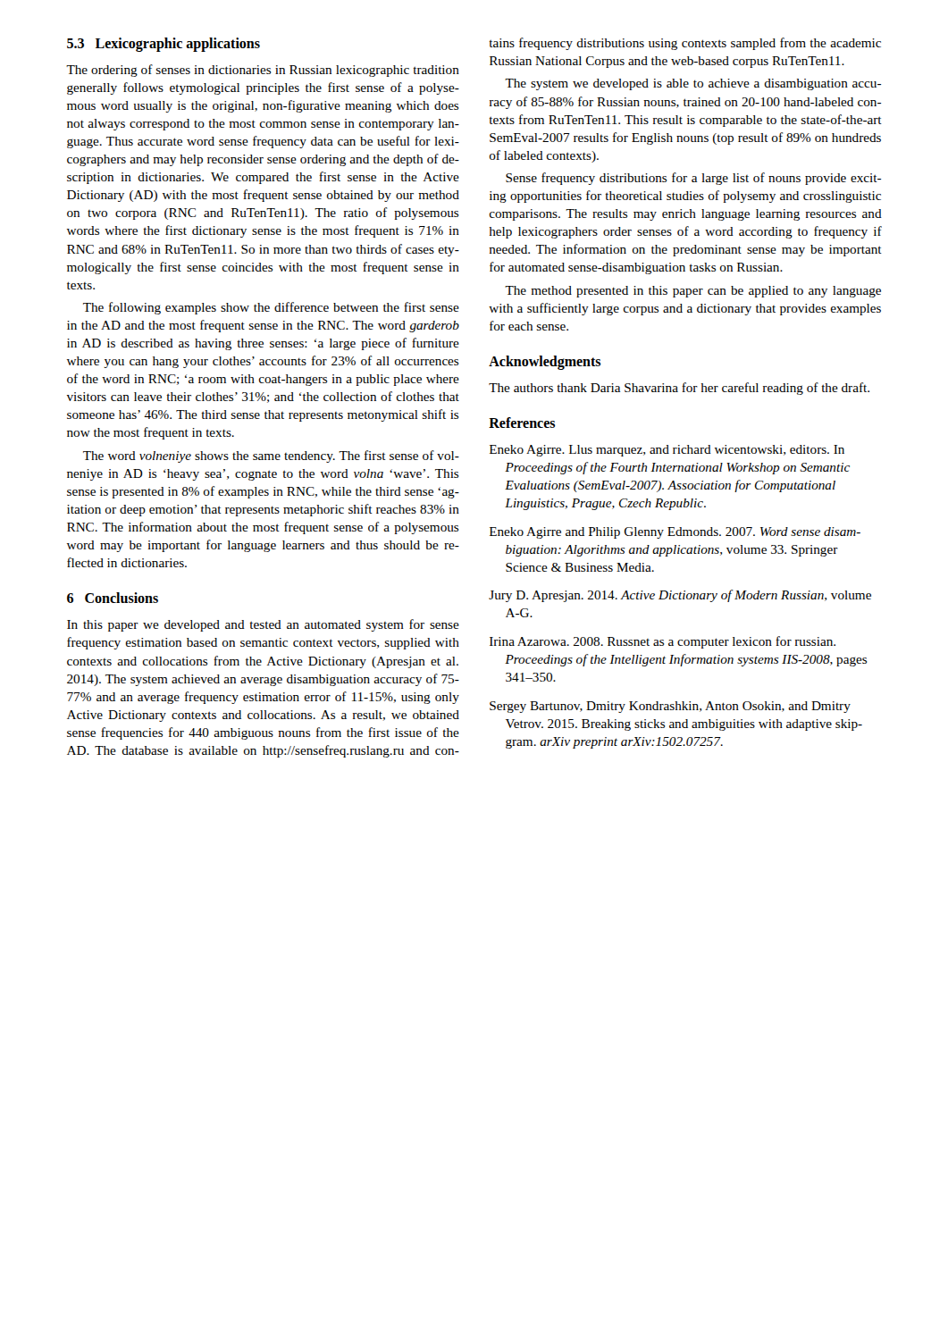5.3 Lexicographic applications
The ordering of senses in dictionaries in Russian lexicographic tradition generally follows etymological principles the first sense of a polysemous word usually is the original, non-figurative meaning which does not always correspond to the most common sense in contemporary language. Thus accurate word sense frequency data can be useful for lexicographers and may help reconsider sense ordering and the depth of description in dictionaries. We compared the first sense in the Active Dictionary (AD) with the most frequent sense obtained by our method on two corpora (RNC and RuTenTen11). The ratio of polysemous words where the first dictionary sense is the most frequent is 71% in RNC and 68% in RuTenTen11. So in more than two thirds of cases etymologically the first sense coincides with the most frequent sense in texts.
The following examples show the difference between the first sense in the AD and the most frequent sense in the RNC. The word garderob in AD is described as having three senses: ‘a large piece of furniture where you can hang your clothes’ accounts for 23% of all occurrences of the word in RNC; ‘a room with coat-hangers in a public place where visitors can leave their clothes’ 31%; and ‘the collection of clothes that someone has’ 46%. The third sense that represents metonymical shift is now the most frequent in texts.
The word volneniye shows the same tendency. The first sense of volneniye in AD is ‘heavy sea’, cognate to the word volna ‘wave’. This sense is presented in 8% of examples in RNC, while the third sense ‘agitation or deep emotion’ that represents metaphoric shift reaches 83% in RNC. The information about the most frequent sense of a polysemous word may be important for language learners and thus should be reflected in dictionaries.
6 Conclusions
In this paper we developed and tested an automated system for sense frequency estimation based on semantic context vectors, supplied with contexts and collocations from the Active Dictionary (Apresjan et al. 2014). The system achieved an average disambiguation accuracy of 75-77% and an average frequency estimation error of 11-15%, using only Active Dictionary contexts and collocations. As a result, we obtained sense frequencies for 440 ambiguous nouns from the first issue of the AD. The database is available on http://sensefreq.ruslang.ru and contains frequency distributions using contexts sampled from the academic Russian National Corpus and the web-based corpus RuTenTen11.
The system we developed is able to achieve a disambiguation accuracy of 85-88% for Russian nouns, trained on 20-100 hand-labeled contexts from RuTenTen11. This result is comparable to the state-of-the-art SemEval-2007 results for English nouns (top result of 89% on hundreds of labeled contexts).
Sense frequency distributions for a large list of nouns provide exciting opportunities for theoretical studies of polysemy and crosslinguistic comparisons. The results may enrich language learning resources and help lexicographers order senses of a word according to frequency if needed. The information on the predominant sense may be important for automated sense-disambiguation tasks on Russian.
The method presented in this paper can be applied to any language with a sufficiently large corpus and a dictionary that provides examples for each sense.
Acknowledgments
The authors thank Daria Shavarina for her careful reading of the draft.
References
Eneko Agirre. Llus marquez, and richard wicentowski, editors. In Proceedings of the Fourth International Workshop on Semantic Evaluations (SemEval-2007). Association for Computational Linguistics, Prague, Czech Republic.
Eneko Agirre and Philip Glenny Edmonds. 2007. Word sense disambiguation: Algorithms and applications, volume 33. Springer Science & Business Media.
Jury D. Apresjan. 2014. Active Dictionary of Modern Russian, volume A-G.
Irina Azarowa. 2008. Russnet as a computer lexicon for russian. Proceedings of the Intelligent Information systems IIS-2008, pages 341–350.
Sergey Bartunov, Dmitry Kondrashkin, Anton Osokin, and Dmitry Vetrov. 2015. Breaking sticks and ambiguities with adaptive skip-gram. arXiv preprint arXiv:1502.07257.